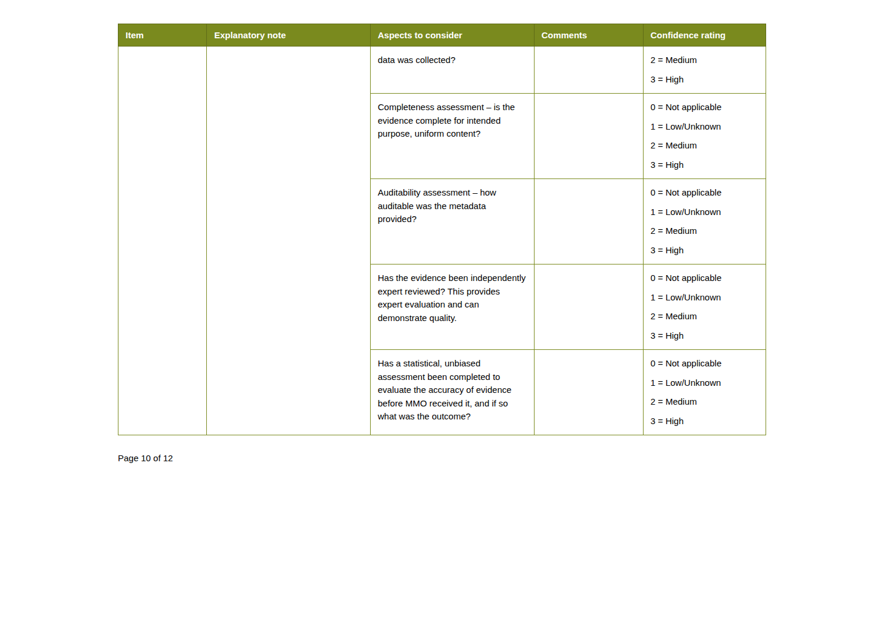| Item | Explanatory note | Aspects to consider | Comments | Confidence rating |
| --- | --- | --- | --- | --- |
| | | data was collected? | | 2 = Medium 3 = High |
| Completeness assessment – is the evidence complete for intended purpose, uniform content? | | 0 = Not applicable 1 = Low/Unknown 2 = Medium 3 = High |
| Auditability assessment – how auditable was the metadata provided? | | 0 = Not applicable 1 = Low/Unknown 2 = Medium 3 = High |
| Has the evidence been independently expert reviewed? This provides expert evaluation and can demonstrate quality. | | 0 = Not applicable 1 = Low/Unknown 2 = Medium 3 = High |
| Has a statistical, unbiased assessment been completed to evaluate the accuracy of evidence before MMO received it, and if so what was the outcome? | | 0 = Not applicable 1 = Low/Unknown 2 = Medium 3 = High |
Page 10 of 12